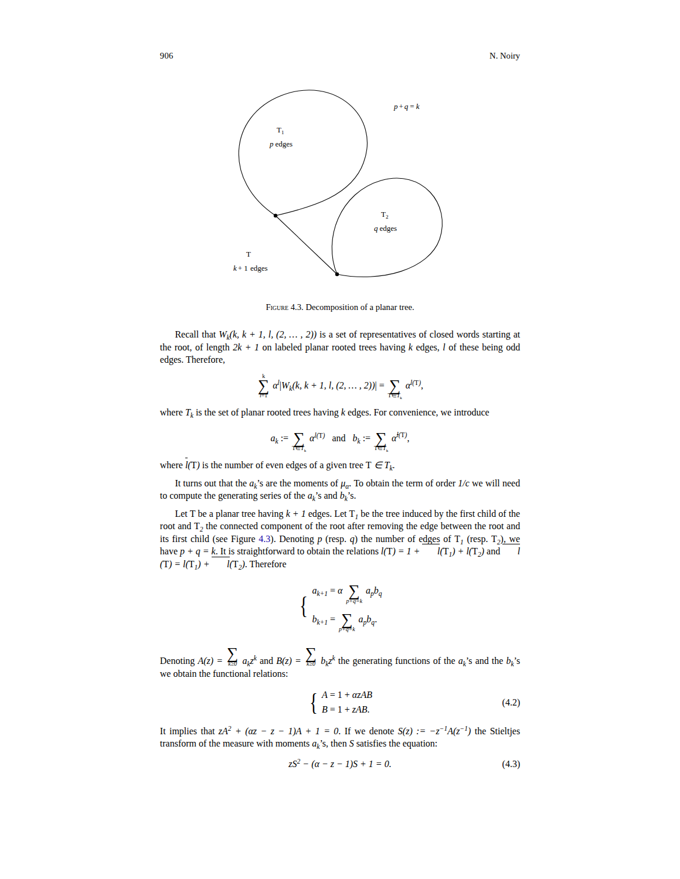906 N. Noiry
T1 pedges T2 qedges T k+ 1edges p+q=k
Figure 4.3. Decomposition of a planar tree.
Recall that Wk(k, k + 1, l, (2, … , 2)) is a set of representatives of closed words starting at the root, of length 2k + 1 on labeled planar rooted trees having k edges, l of these being odd edges. Therefore,
k ∑ l=1 αl|Wk(k, k + 1, l, (2, … , 2))| = ∑ T∈Tk αl(T),
where Tk is the set of planar rooted trees having k edges. For convenience, we introduce
ak := ∑ T∈Tk αl(T) and bk := ∑ T∈Tk αl(T),
where l(T) is the number of even edges of a given tree T ∈ Tk.
It turns out that the ak’s are the moments of μα. To obtain the term of order 1/c we will need to compute the generating series of the ak’s and bk’s.
Let T be a planar tree having k + 1 edges. Let T1 be the tree induced by the first child of the root and T2 the connected component of the root after removing the edge between the root and its first child (see Figure 4.3). Denoting p (resp. q) the number of edges of T1 (resp. T2), we have p + q = k. It is straightforward to obtain the relations l(T) = 1 + l(T1) + l(T2) and l(T) = l(T1) + l(T2). Therefore
{ ak+1 = α ∑ p+q=k apbq bk+1 = ∑ p+q=k apbq.
Denoting A(z) = ∑k≥0 akzk and B(z) = ∑k≥0 bkzk the generating functions of the ak’s and the bk’s we obtain the functional relations:
{ A = 1 + αzAB B = 1 + zAB. (4.2)
It implies that zA2 + (αz − z − 1)A + 1 = 0. If we denote S(z) := −z−1A(z−1) the Stieltjes transform of the measure with moments ak’s, then S satisfies the equation:
zS2 − (α − z − 1)S + 1 = 0. (4.3)